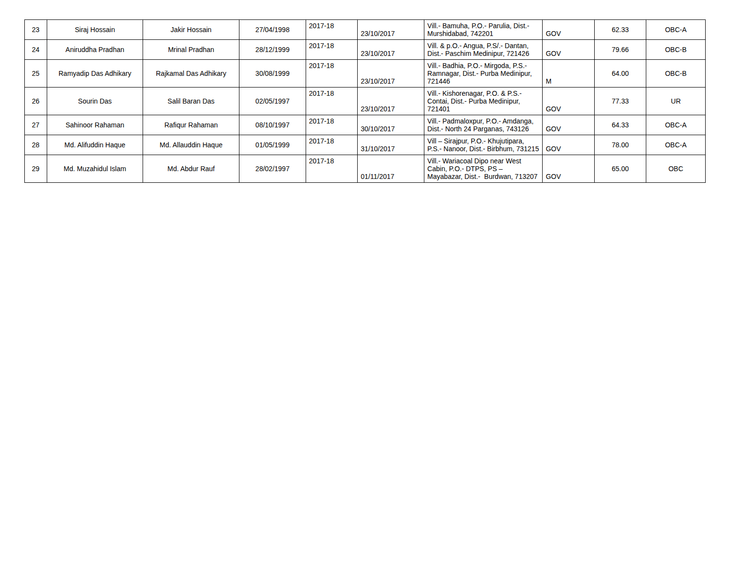| 23 | Siraj Hossain | Jakir Hossain | 27/04/1998 | 2017-18 | 23/10/2017 | Vill.- Bamuha, P.O.- Parulia, Dist.- Murshidabad, 742201 | GOV | 62.33 | OBC-A |
| 24 | Aniruddha Pradhan | Mrinal Pradhan | 28/12/1999 | 2017-18 | 23/10/2017 | Vill. & p.O.- Angua, P.S/.- Dantan, Dist.- Paschim Medinipur, 721426 | GOV | 79.66 | OBC-B |
| 25 | Ramyadip Das Adhikary | Rajkamal Das Adhikary | 30/08/1999 | 2017-18 | 23/10/2017 | Vill.- Badhia, P.O.- Mirgoda, P.S.- Ramnagar, Dist.- Purba Medinipur, 721446 | M | 64.00 | OBC-B |
| 26 | Sourin Das | Salil Baran Das | 02/05/1997 | 2017-18 | 23/10/2017 | Vill.- Kishorenagar, P.O. & P.S.- Contai, Dist.- Purba Medinipur, 721401 | GOV | 77.33 | UR |
| 27 | Sahinoor Rahaman | Rafiqur Rahaman | 08/10/1997 | 2017-18 | 30/10/2017 | Vill.- Padmaloxpur, P.O.- Amdanga, Dist.- North 24 Parganas, 743126 | GOV | 64.33 | OBC-A |
| 28 | Md. Alifuddin Haque | Md. Allauddin Haque | 01/05/1999 | 2017-18 | 31/10/2017 | Vill – Sirajpur, P.O.- Khujutipara, P.S.- Nanoor, Dist.- Birbhum, 731215 | GOV | 78.00 | OBC-A |
| 29 | Md. Muzahidul Islam | Md. Abdur Rauf | 28/02/1997 | 2017-18 | 01/11/2017 | Vill.- Wariacoal Dipo near West Cabin, P.O.- DTPS, PS – Mayabazar, Dist.- Burdwan, 713207 | GOV | 65.00 | OBC |